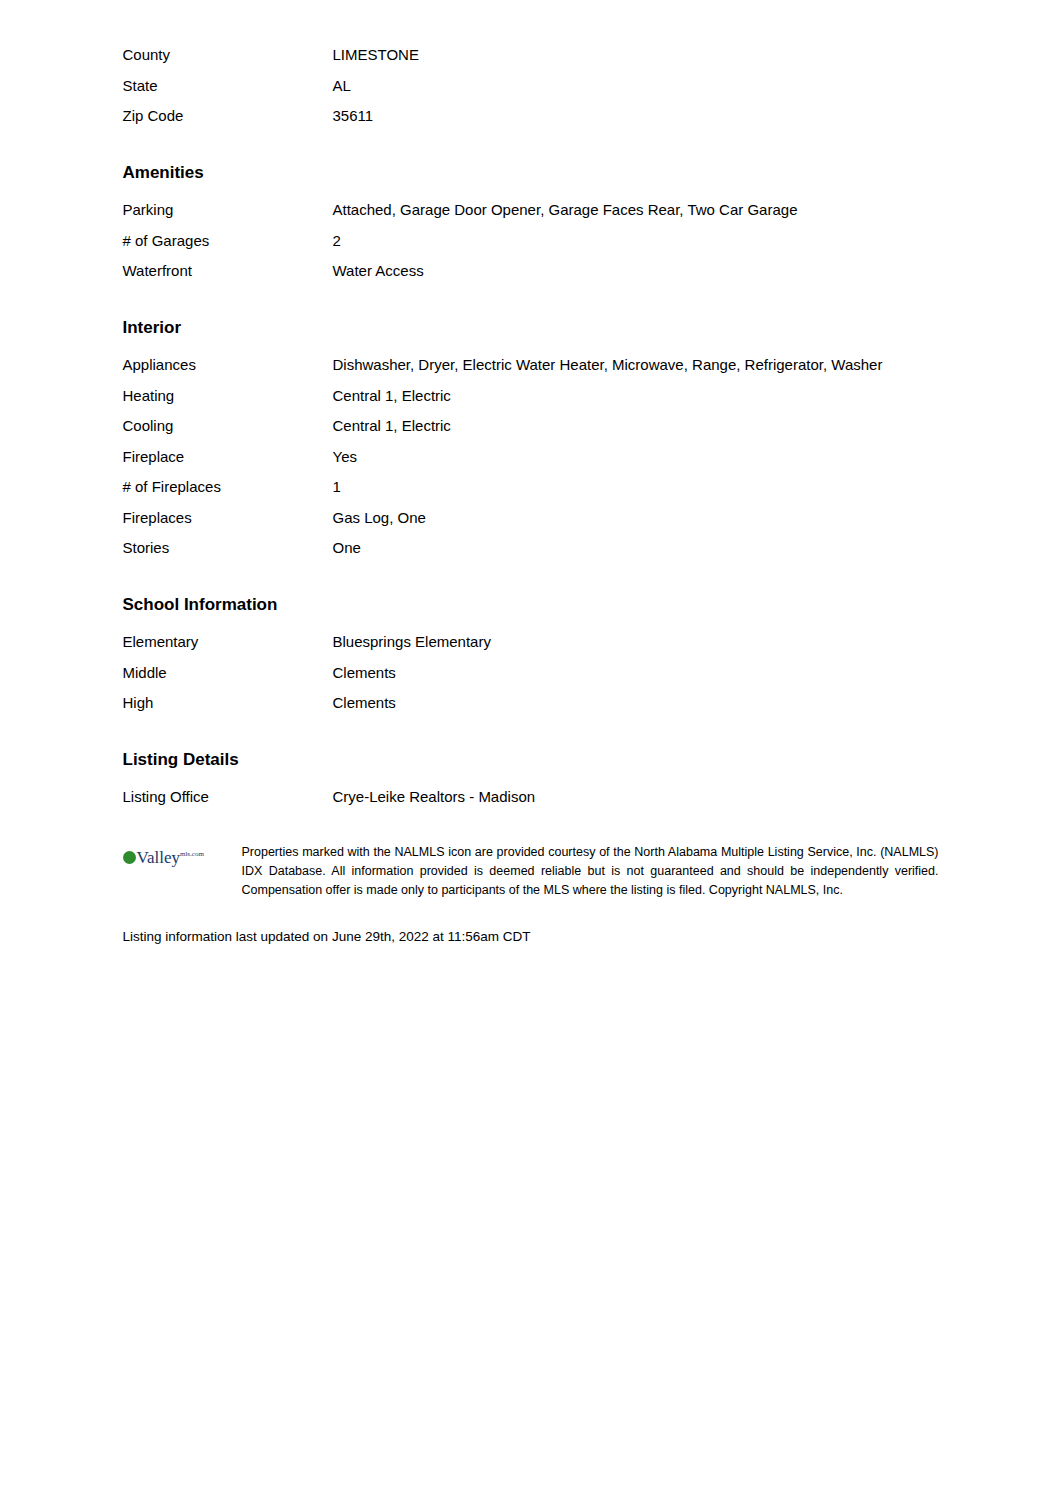| County | LIMESTONE |
| State | AL |
| Zip Code | 35611 |
Amenities
| Parking | Attached, Garage Door Opener, Garage Faces Rear, Two Car Garage |
| # of Garages | 2 |
| Waterfront | Water Access |
Interior
| Appliances | Dishwasher, Dryer, Electric Water Heater, Microwave, Range, Refrigerator, Washer |
| Heating | Central 1, Electric |
| Cooling | Central 1, Electric |
| Fireplace | Yes |
| # of Fireplaces | 1 |
| Fireplaces | Gas Log, One |
| Stories | One |
School Information
| Elementary | Bluesprings Elementary |
| Middle | Clements |
| High | Clements |
Listing Details
| Listing Office | Crye-Leike Realtors - Madison |
Valleymls.com
Properties marked with the NALMLS icon are provided courtesy of the North Alabama Multiple Listing Service, Inc. (NALMLS) IDX Database. All information provided is deemed reliable but is not guaranteed and should be independently verified. Compensation offer is made only to participants of the MLS where the listing is filed. Copyright NALMLS, Inc.
Listing information last updated on June 29th, 2022 at 11:56am CDT